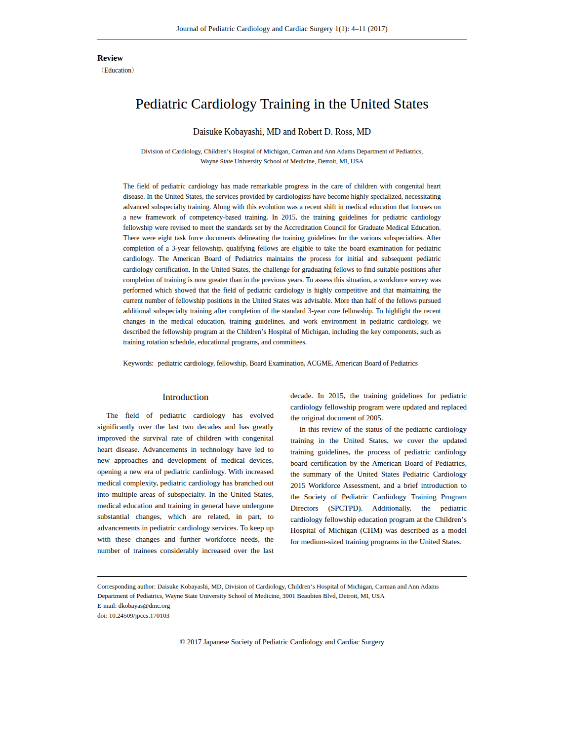Journal of Pediatric Cardiology and Cardiac Surgery 1(1): 4–11 (2017)
Review
〈Education〉
Pediatric Cardiology Training in the United States
Daisuke Kobayashi, MD and Robert D. Ross, MD
Division of Cardiology, Childrenʼs Hospital of Michigan, Carman and Ann Adams Department of Pediatrics,
Wayne State University School of Medicine, Detroit, MI, USA
The field of pediatric cardiology has made remarkable progress in the care of children with congenital heart disease. In the United States, the services provided by cardiologists have become highly specialized, necessitating advanced subspecialty training. Along with this evolution was a recent shift in medical education that focuses on a new framework of competency-based training. In 2015, the training guidelines for pediatric cardiology fellowship were revised to meet the standards set by the Accreditation Council for Graduate Medical Education. There were eight task force documents delineating the training guidelines for the various subspecialties. After completion of a 3-year fellowship, qualifying fellows are eligible to take the board examination for pediatric cardiology. The American Board of Pediatrics maintains the process for initial and subsequent pediatric cardiology certification. In the United States, the challenge for graduating fellows to find suitable positions after completion of training is now greater than in the previous years. To assess this situation, a workforce survey was performed which showed that the field of pediatric cardiology is highly competitive and that maintaining the current number of fellowship positions in the United States was advisable. More than half of the fellows pursued additional subspecialty training after completion of the standard 3-year core fellowship. To highlight the recent changes in the medical education, training guidelines, and work environment in pediatric cardiology, we described the fellowship program at the Childrenʼs Hospital of Michigan, including the key components, such as training rotation schedule, educational programs, and committees.
Keywords: pediatric cardiology, fellowship, Board Examination, ACGME, American Board of Pediatrics
Introduction
The field of pediatric cardiology has evolved significantly over the last two decades and has greatly improved the survival rate of children with congenital heart disease. Advancements in technology have led to new approaches and development of medical devices, opening a new era of pediatric cardiology. With increased medical complexity, pediatric cardiology has branched out into multiple areas of subspecialty. In the United States, medical education and training in general have undergone substantial changes, which are related, in part, to advancements in pediatric cardiology services. To keep up with these changes and further workforce needs, the number of trainees considerably increased over the last decade. In 2015, the training guidelines for pediatric cardiology fellowship program were updated and replaced the original document of 2005.
In this review of the status of the pediatric cardiology training in the United States, we cover the updated training guidelines, the process of pediatric cardiology board certification by the American Board of Pediatrics, the summary of the United States Pediatric Cardiology 2015 Workforce Assessment, and a brief introduction to the Society of Pediatric Cardiology Training Program Directors (SPCTPD). Additionally, the pediatric cardiology fellowship education program at the Childrenʼs Hospital of Michigan (CHM) was described as a model for medium-sized training programs in the United States.
Corresponding author: Daisuke Kobayashi, MD, Division of Cardiology, Childrenʼs Hospital of Michigan, Carman and Ann Adams Department of Pediatrics, Wayne State University School of Medicine, 3901 Beaubien Blvd, Detroit, MI, USA
E-mail: dkobayas@dmc.org
doi: 10.24509/jpccs.170103
© 2017 Japanese Society of Pediatric Cardiology and Cardiac Surgery